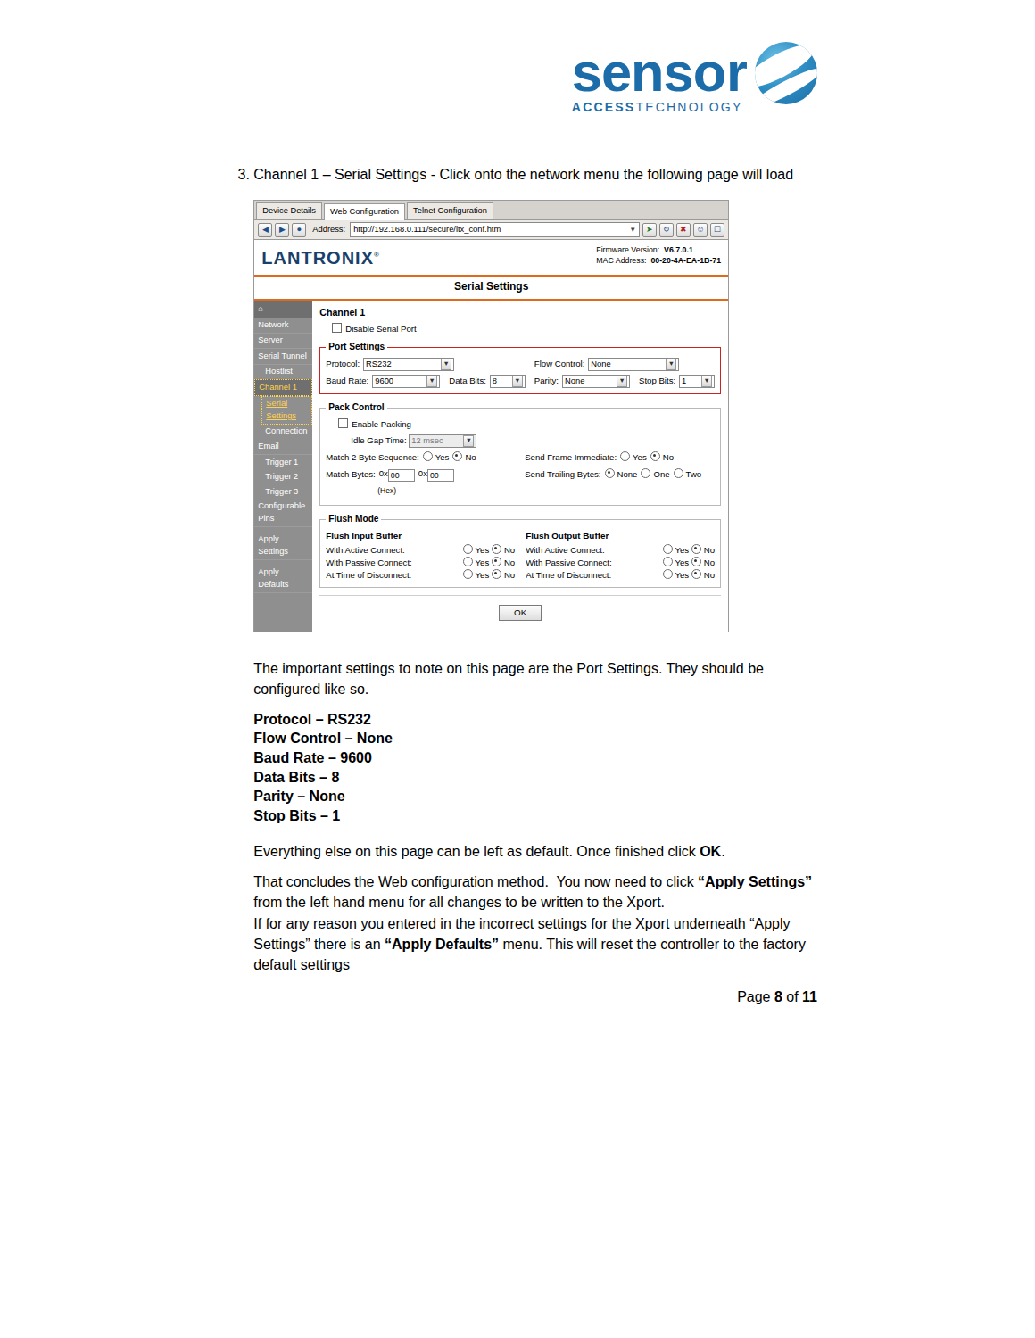sensor
ACCESSTECHNOLOGY
Channel 1 – Serial Settings - Click onto the network menu the following page will load
Device Details
Web Configuration
Telnet Configuration
◀
▶
●
Address:
http://192.168.0.111/secure/ltx_conf.htm ▼
➤
↻
✖
☺
☐
LANTRONIX®
Firmware Version: V6.7.0.1
MAC Address: 00-20-4A-EA-1B-71
Serial Settings
⌂
Network
Server
Serial Tunnel
Hostlist
Channel 1
Serial Settings
Connection
Email
Trigger 1
Trigger 2
Trigger 3
Configurable Pins
Apply Settings
Apply Defaults
Channel 1
Disable Serial Port
Port Settings
Protocol: RS232▼
Flow Control: None▼
Baud Rate: 9600▼ Data Bits: 8▼
Parity: None▼ Stop Bits: 1▼
Pack Control
Enable Packing
Idle Gap Time: 12 msec▼
Match 2 Byte Sequence: Yes No
Send Frame Immediate: Yes No
Match Bytes: 0x00 0x00
Send Trailing Bytes: None One Two
(Hex)
Flush Mode
Flush Input Buffer
With Active Connect: Yes No
With Passive Connect: Yes No
At Time of Disconnect: Yes No
Flush Output Buffer
With Active Connect: Yes No
With Passive Connect: Yes No
At Time of Disconnect: Yes No
OK
The important settings to note on this page are the Port Settings. They should be configured like so.
Protocol – RS232
Flow Control – None
Baud Rate – 9600
Data Bits – 8
Parity – None
Stop Bits – 1
Everything else on this page can be left as default. Once finished click OK.
That concludes the Web configuration method. You now need to click “Apply Settings” from the left hand menu for all changes to be written to the Xport.
If for any reason you entered in the incorrect settings for the Xport underneath “Apply Settings” there is an “Apply Defaults” menu. This will reset the controller to the factory default settings
Page 8 of 11